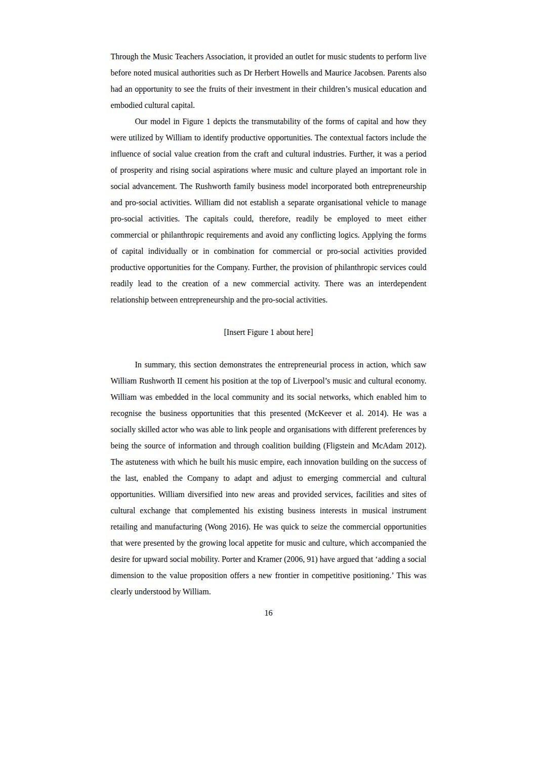Through the Music Teachers Association, it provided an outlet for music students to perform live before noted musical authorities such as Dr Herbert Howells and Maurice Jacobsen. Parents also had an opportunity to see the fruits of their investment in their children’s musical education and embodied cultural capital.
Our model in Figure 1 depicts the transmutability of the forms of capital and how they were utilized by William to identify productive opportunities. The contextual factors include the influence of social value creation from the craft and cultural industries. Further, it was a period of prosperity and rising social aspirations where music and culture played an important role in social advancement. The Rushworth family business model incorporated both entrepreneurship and pro-social activities. William did not establish a separate organisational vehicle to manage pro-social activities. The capitals could, therefore, readily be employed to meet either commercial or philanthropic requirements and avoid any conflicting logics. Applying the forms of capital individually or in combination for commercial or pro-social activities provided productive opportunities for the Company. Further, the provision of philanthropic services could readily lead to the creation of a new commercial activity. There was an interdependent relationship between entrepreneurship and the pro-social activities.
[Insert Figure 1 about here]
In summary, this section demonstrates the entrepreneurial process in action, which saw William Rushworth II cement his position at the top of Liverpool’s music and cultural economy. William was embedded in the local community and its social networks, which enabled him to recognise the business opportunities that this presented (McKeever et al. 2014). He was a socially skilled actor who was able to link people and organisations with different preferences by being the source of information and through coalition building (Fligstein and McAdam 2012). The astuteness with which he built his music empire, each innovation building on the success of the last, enabled the Company to adapt and adjust to emerging commercial and cultural opportunities. William diversified into new areas and provided services, facilities and sites of cultural exchange that complemented his existing business interests in musical instrument retailing and manufacturing (Wong 2016). He was quick to seize the commercial opportunities that were presented by the growing local appetite for music and culture, which accompanied the desire for upward social mobility. Porter and Kramer (2006, 91) have argued that ‘adding a social dimension to the value proposition offers a new frontier in competitive positioning.’ This was clearly understood by William.
16